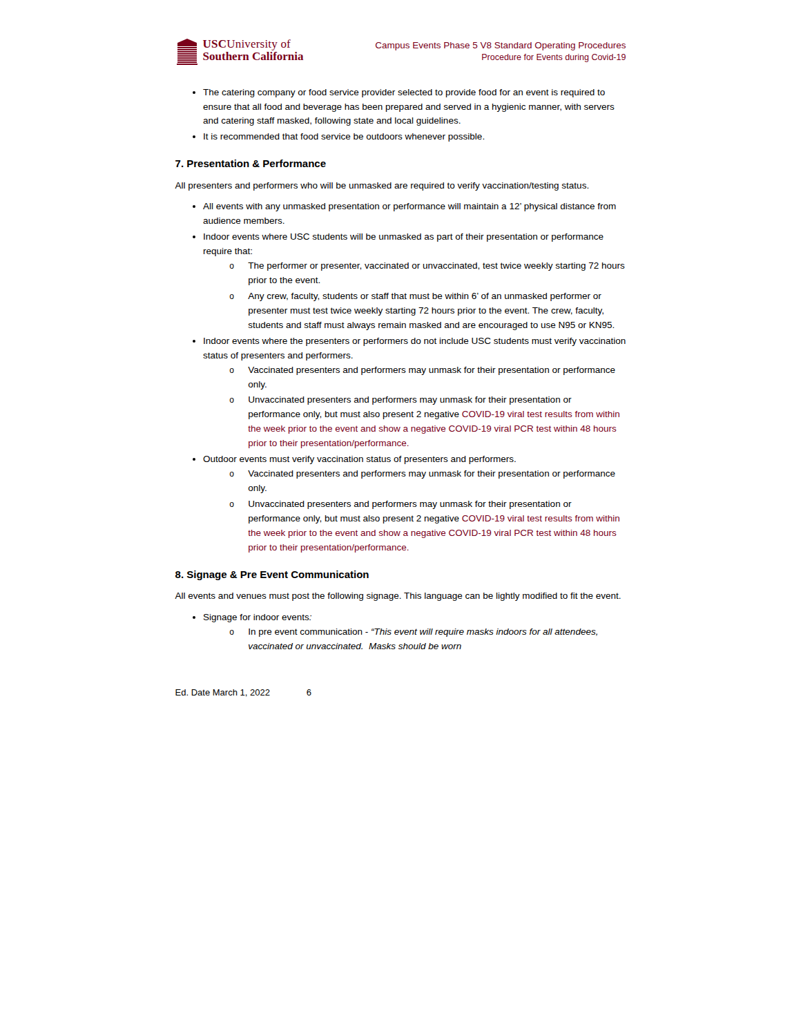USCUniversity of
Southern California
Campus Events Phase 5 V8 Standard Operating Procedures
Procedure for Events during Covid-19
The catering company or food service provider selected to provide food for an event is required to ensure that all food and beverage has been prepared and served in a hygienic manner, with servers and catering staff masked, following state and local guidelines.
It is recommended that food service be outdoors whenever possible.
7. Presentation & Performance
All presenters and performers who will be unmasked are required to verify vaccination/testing status.
All events with any unmasked presentation or performance will maintain a 12’ physical distance from audience members.
Indoor events where USC students will be unmasked as part of their presentation or performance require that:
The performer or presenter, vaccinated or unvaccinated, test twice weekly starting 72 hours prior to the event.
Any crew, faculty, students or staff that must be within 6’ of an unmasked performer or presenter must test twice weekly starting 72 hours prior to the event. The crew, faculty, students and staff must always remain masked and are encouraged to use N95 or KN95.
Indoor events where the presenters or performers do not include USC students must verify vaccination status of presenters and performers.
Vaccinated presenters and performers may unmask for their presentation or performance only.
Unvaccinated presenters and performers may unmask for their presentation or performance only, but must also present 2 negative COVID-19 viral test results from within the week prior to the event and show a negative COVID-19 viral PCR test within 48 hours prior to their presentation/performance.
Outdoor events must verify vaccination status of presenters and performers.
Vaccinated presenters and performers may unmask for their presentation or performance only.
Unvaccinated presenters and performers may unmask for their presentation or performance only, but must also present 2 negative COVID-19 viral test results from within the week prior to the event and show a negative COVID-19 viral PCR test within 48 hours prior to their presentation/performance.
8. Signage & Pre Event Communication
All events and venues must post the following signage. This language can be lightly modified to fit the event.
Signage for indoor events:
In pre event communication - “This event will require masks indoors for all attendees, vaccinated or unvaccinated. Masks should be worn
Ed. Date March 1, 2022
6